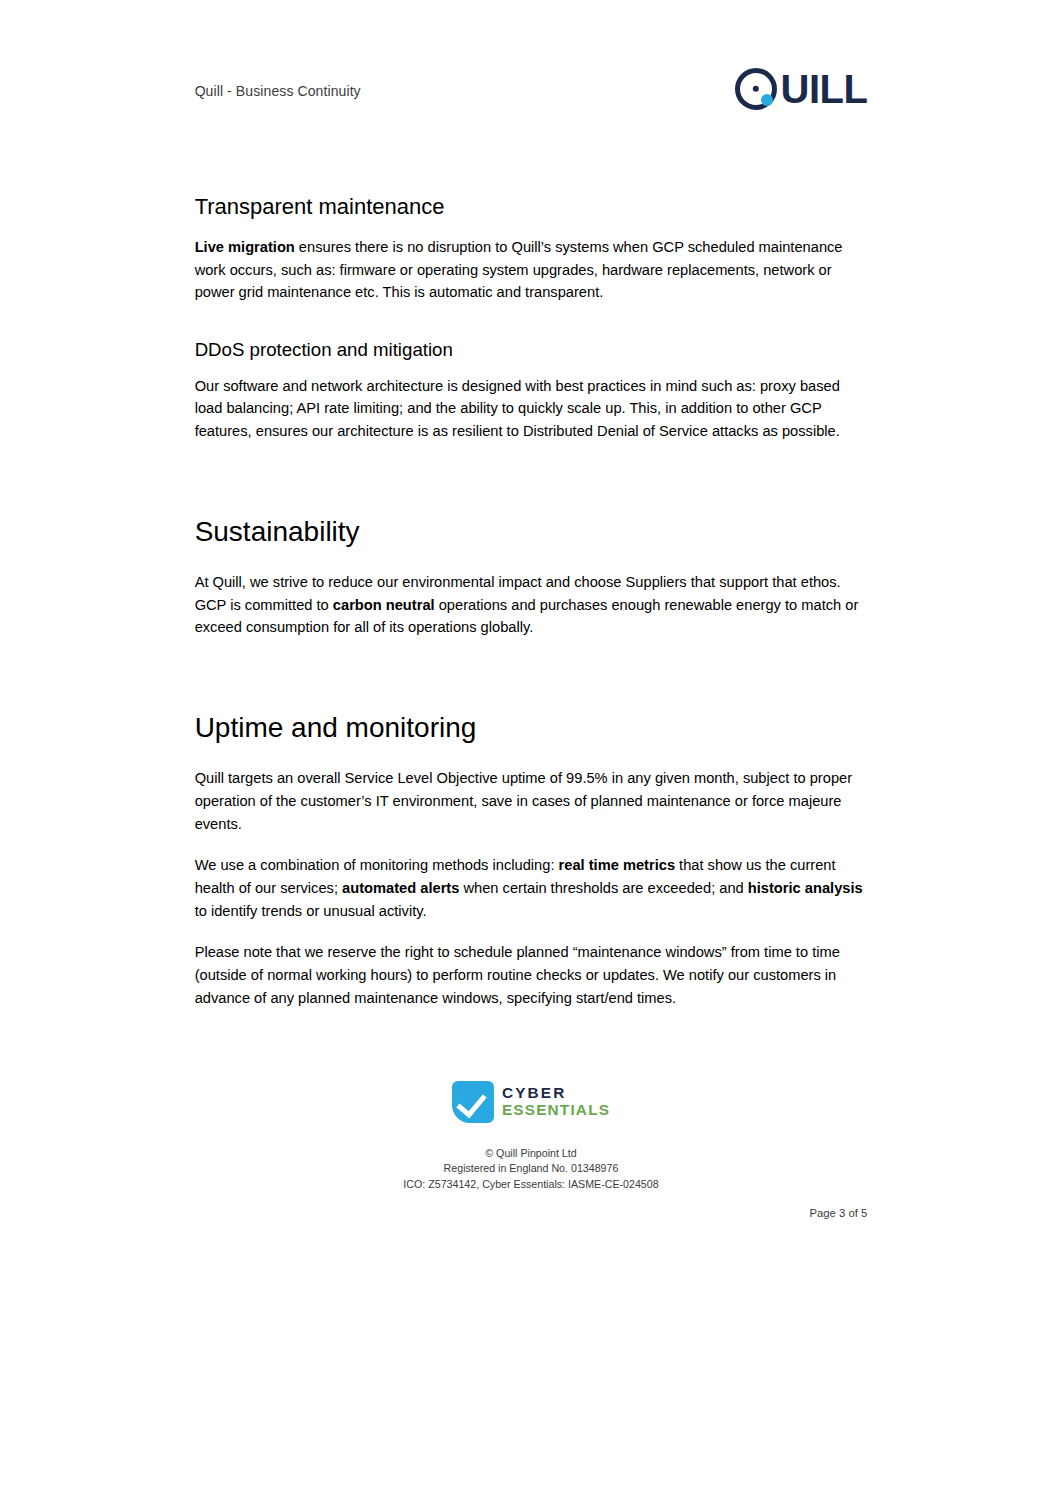Quill - Business Continuity
UILL
Transparent maintenance
Live migration ensures there is no disruption to Quill’s systems when GCP scheduled maintenance work occurs, such as: firmware or operating system upgrades, hardware replacements, network or power grid maintenance etc. This is automatic and transparent.
DDoS protection and mitigation
Our software and network architecture is designed with best practices in mind such as: proxy based load balancing; API rate limiting; and the ability to quickly scale up. This, in addition to other GCP features, ensures our architecture is as resilient to Distributed Denial of Service attacks as possible.
Sustainability
At Quill, we strive to reduce our environmental impact and choose Suppliers that support that ethos. GCP is committed to carbon neutral operations and purchases enough renewable energy to match or exceed consumption for all of its operations globally.
Uptime and monitoring
Quill targets an overall Service Level Objective uptime of 99.5% in any given month, subject to proper operation of the customer’s IT environment, save in cases of planned maintenance or force majeure events.
We use a combination of monitoring methods including: real time metrics that show us the current health of our services; automated alerts when certain thresholds are exceeded; and historic analysis to identify trends or unusual activity.
Please note that we reserve the right to schedule planned “maintenance windows” from time to time (outside of normal working hours) to perform routine checks or updates. We notify our customers in advance of any planned maintenance windows, specifying start/end times.
CYBER
ESSENTIALS
© Quill Pinpoint Ltd
Registered in England No. 01348976
ICO: Z5734142, Cyber Essentials: IASME-CE-024508
Page 3 of 5